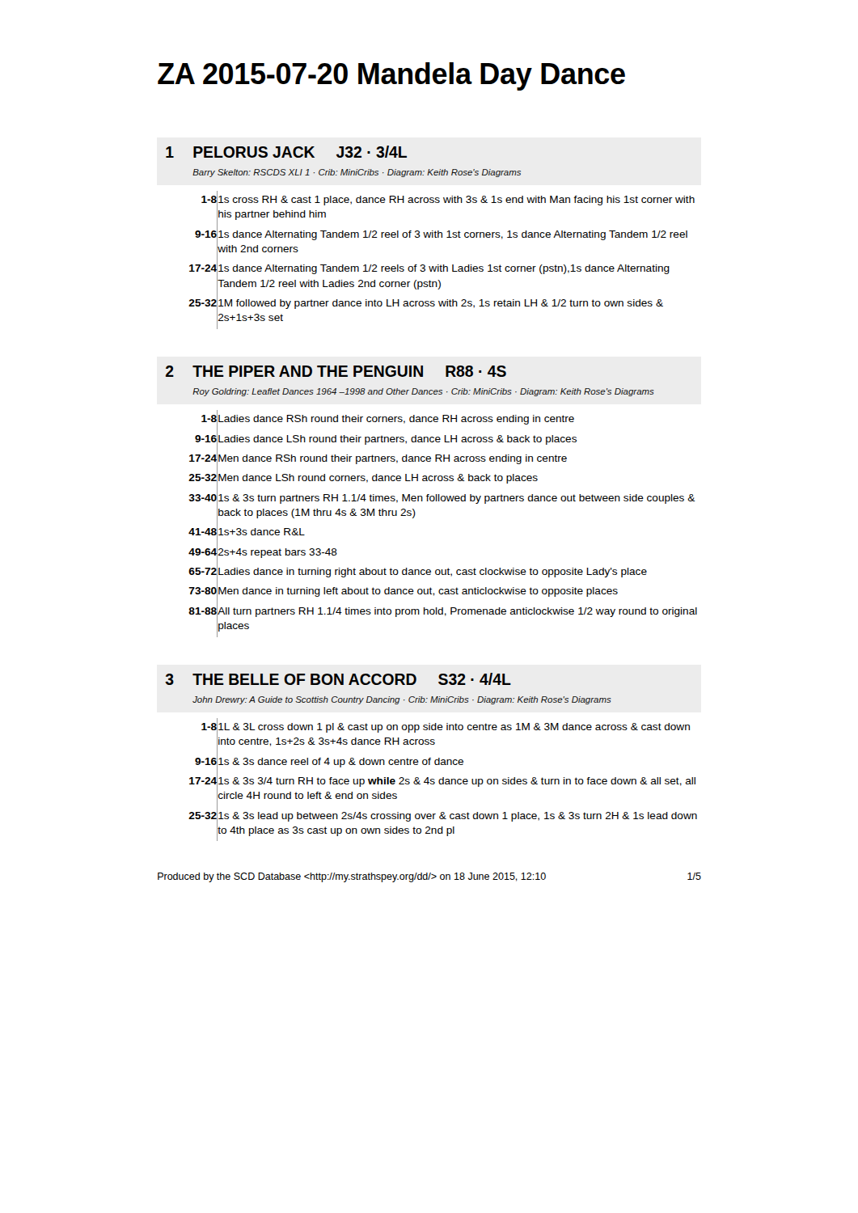ZA 2015-07-20 Mandela Day Dance
1 PELORUS JACK J32 · 3/4L
Barry Skelton: RSCDS XLI 1 · Crib: MiniCribs · Diagram: Keith Rose's Diagrams
| 1-8 | 1s cross RH & cast 1 place, dance RH across with 3s & 1s end with Man facing his 1st corner with his partner behind him |
| 9-16 | 1s dance Alternating Tandem 1/2 reel of 3 with 1st corners, 1s dance Alternating Tandem 1/2 reel with 2nd corners |
| 17-24 | 1s dance Alternating Tandem 1/2 reels of 3 with Ladies 1st corner (pstn),1s dance Alternating Tandem 1/2 reel with Ladies 2nd corner (pstn) |
| 25-32 | 1M followed by partner dance into LH across with 2s, 1s retain LH & 1/2 turn to own sides & 2s+1s+3s set |
2 THE PIPER AND THE PENGUIN R88 · 4S
Roy Goldring: Leaflet Dances 1964 –1998 and Other Dances · Crib: MiniCribs · Diagram: Keith Rose's Diagrams
| 1-8 | Ladies dance RSh round their corners, dance RH across ending in centre |
| 9-16 | Ladies dance LSh round their partners, dance LH across & back to places |
| 17-24 | Men dance RSh round their partners, dance RH across ending in centre |
| 25-32 | Men dance LSh round corners, dance LH across & back to places |
| 33-40 | 1s & 3s turn partners RH 1.1/4 times, Men followed by partners dance out between side couples & back to places (1M thru 4s & 3M thru 2s) |
| 41-48 | 1s+3s dance R&L |
| 49-64 | 2s+4s repeat bars 33-48 |
| 65-72 | Ladies dance in turning right about to dance out, cast clockwise to opposite Lady's place |
| 73-80 | Men dance in turning left about to dance out, cast anticlockwise to opposite places |
| 81-88 | All turn partners RH 1.1/4 times into prom hold, Promenade anticlockwise 1/2 way round to original places |
3 THE BELLE OF BON ACCORD S32 · 4/4L
John Drewry: A Guide to Scottish Country Dancing · Crib: MiniCribs · Diagram: Keith Rose's Diagrams
| 1-8 | 1L & 3L cross down 1 pl & cast up on opp side into centre as 1M & 3M dance across & cast down into centre, 1s+2s & 3s+4s dance RH across |
| 9-16 | 1s & 3s dance reel of 4 up & down centre of dance |
| 17-24 | 1s & 3s 3/4 turn RH to face up while 2s & 4s dance up on sides & turn in to face down & all set, all circle 4H round to left & end on sides |
| 25-32 | 1s & 3s lead up between 2s/4s crossing over & cast down 1 place, 1s & 3s turn 2H & 1s lead down to 4th place as 3s cast up on own sides to 2nd pl |
Produced by the SCD Database <http://my.strathspey.org/dd/> on 18 June 2015, 12:10
1/5